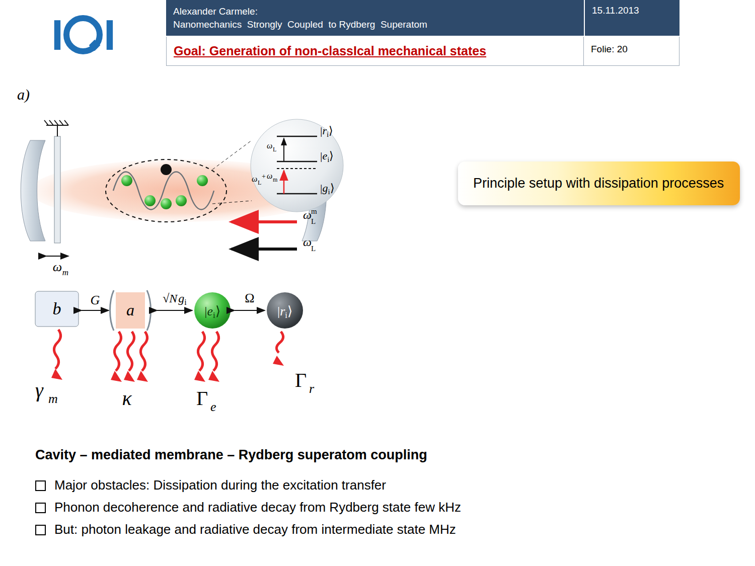I I
Alexander Carmele:
Nanomechanics Strongly Coupled to Rydberg Superatom
15.11.2013
Goal: Generation of non-classIcal mechanical states
Folie: 20
a)
ω m |ri⟩ |ei⟩ |gi⟩ ω L ω L + ω m ω m L ω L b G a √Ngi |ei⟩ Ω |ri⟩ γ m κ Γ e Γ r
Principle setup with dissipation processes
Cavity – mediated membrane – Rydberg superatom coupling
Major obstacles: Dissipation during the excitation transfer
Phonon decoherence and radiative decay from Rydberg state few kHz
But: photon leakage and radiative decay from intermediate state MHz